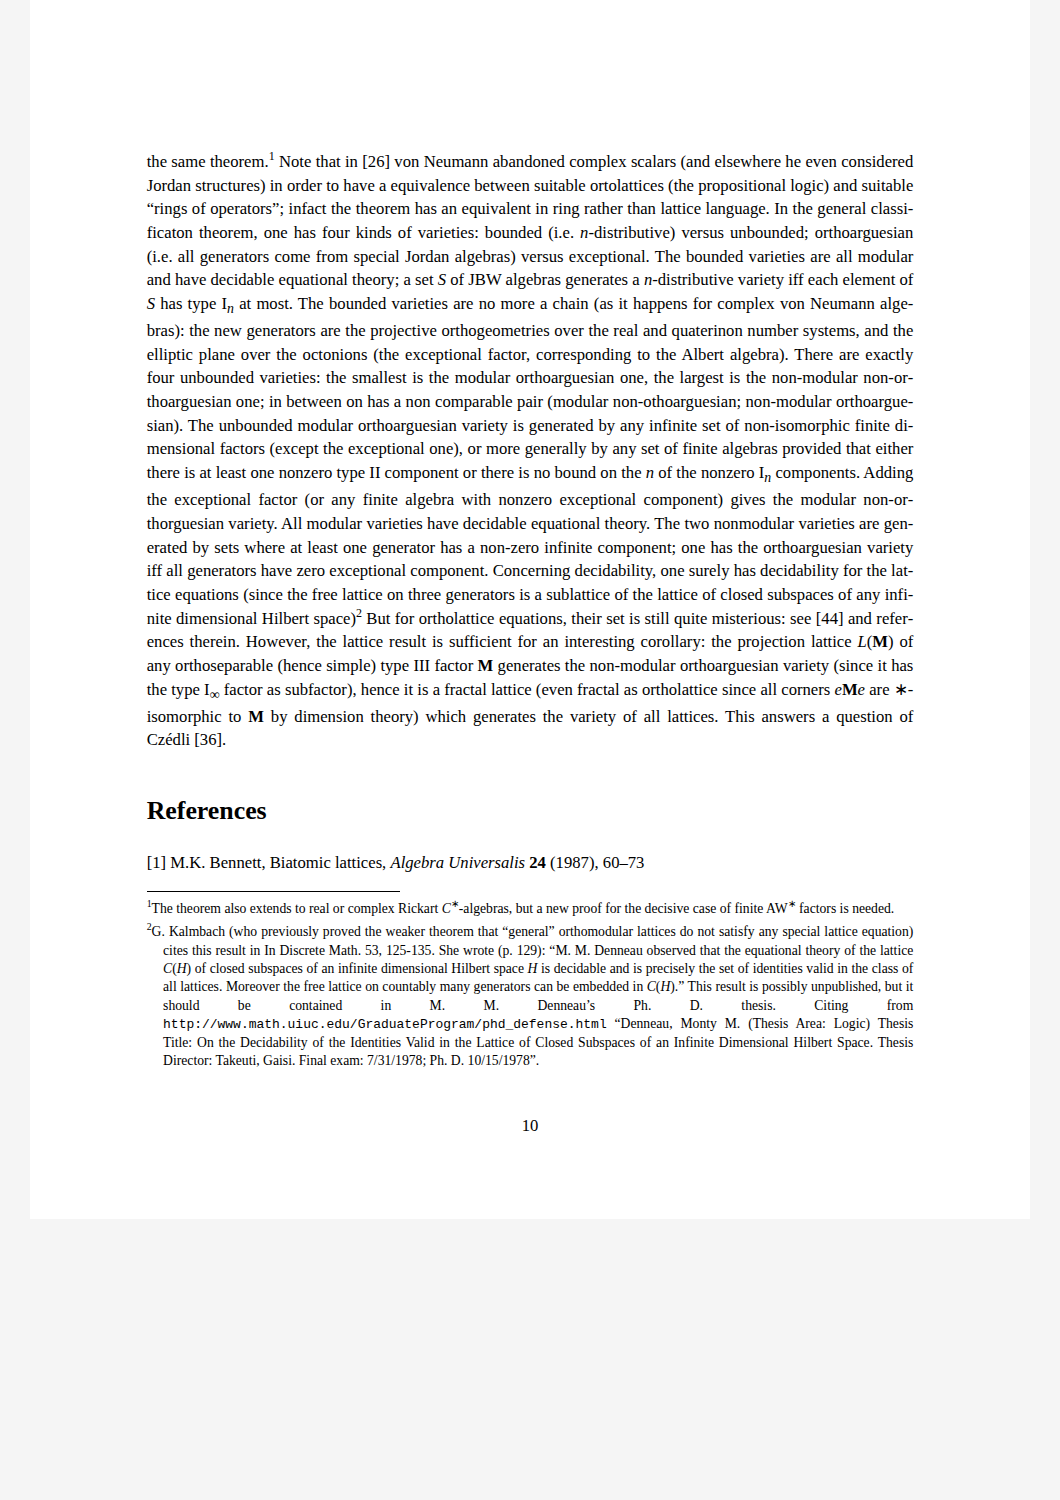the same theorem.1 Note that in [26] von Neumann abandoned complex scalars (and elsewhere he even considered Jordan structures) in order to have a equivalence between suitable ortolattices (the propositional logic) and suitable “rings of operators”; infact the theorem has an equivalent in ring rather than lattice language. In the general classificaton theorem, one has four kinds of varieties: bounded (i.e. n-distributive) versus unbounded; orthoarguesian (i.e. all generators come from special Jordan algebras) versus exceptional. The bounded varieties are all modular and have decidable equational theory; a set S of JBW algebras generates a n-distributive variety iff each element of S has type In at most. The bounded varieties are no more a chain (as it happens for complex von Neumann algebras): the new generators are the projective orthogeometries over the real and quaterinon number systems, and the elliptic plane over the octonions (the exceptional factor, corresponding to the Albert algebra). There are exactly four unbounded varieties: the smallest is the modular orthoarguesian one, the largest is the non-modular non-orthoarguesian one; in between on has a non comparable pair (modular non-othoarguesian; non-modular orthoarguesian). The unbounded modular orthoarguesian variety is generated by any infinite set of non-isomorphic finite dimensional factors (except the exceptional one), or more generally by any set of finite algebras provided that either there is at least one nonzero type II component or there is no bound on the n of the nonzero In components. Adding the exceptional factor (or any finite algebra with nonzero exceptional component) gives the modular non-orthorguesian variety. All modular varieties have decidable equational theory. The two nonmodular varieties are generated by sets where at least one generator has a non-zero infinite component; one has the orthoarguesian variety iff all generators have zero exceptional component. Concerning decidability, one surely has decidability for the lattice equations (since the free lattice on three generators is a sublattice of the lattice of closed subspaces of any infinite dimensional Hilbert space)2 But for ortholattice equations, their set is still quite misterious: see [44] and references therein. However, the lattice result is sufficient for an interesting corollary: the projection lattice L(M) of any orthoseparable (hence simple) type III factor M generates the non-modular orthoarguesian variety (since it has the type I∞ factor as subfactor), hence it is a fractal lattice (even fractal as ortholattice since all corners eMe are ∗-isomorphic to M by dimension theory) which generates the variety of all lattices. This answers a question of Czédli [36].
References
[1] M.K. Bennett, Biatomic lattices, Algebra Universalis 24 (1987), 60–73
1The theorem also extends to real or complex Rickart C∗-algebras, but a new proof for the decisive case of finite AW∗ factors is needed.
2G. Kalmbach (who previously proved the weaker theorem that “general” orthomodular lattices do not satisfy any special lattice equation) cites this result in In Discrete Math. 53, 125-135. She wrote (p. 129): “M. M. Denneau observed that the equational theory of the lattice C(H) of closed subspaces of an infinite dimensional Hilbert space H is decidable and is precisely the set of identities valid in the class of all lattices. Moreover the free lattice on countably many generators can be embedded in C(H).” This result is possibly unpublished, but it should be contained in M. M. Denneau’s Ph. D. thesis. Citing from http://www.math.uiuc.edu/GraduateProgram/phd_defense.html “Denneau, Monty M. (Thesis Area: Logic) Thesis Title: On the Decidability of the Identities Valid in the Lattice of Closed Subspaces of an Infinite Dimensional Hilbert Space. Thesis Director: Takeuti, Gaisi. Final exam: 7/31/1978; Ph. D. 10/15/1978”.
10